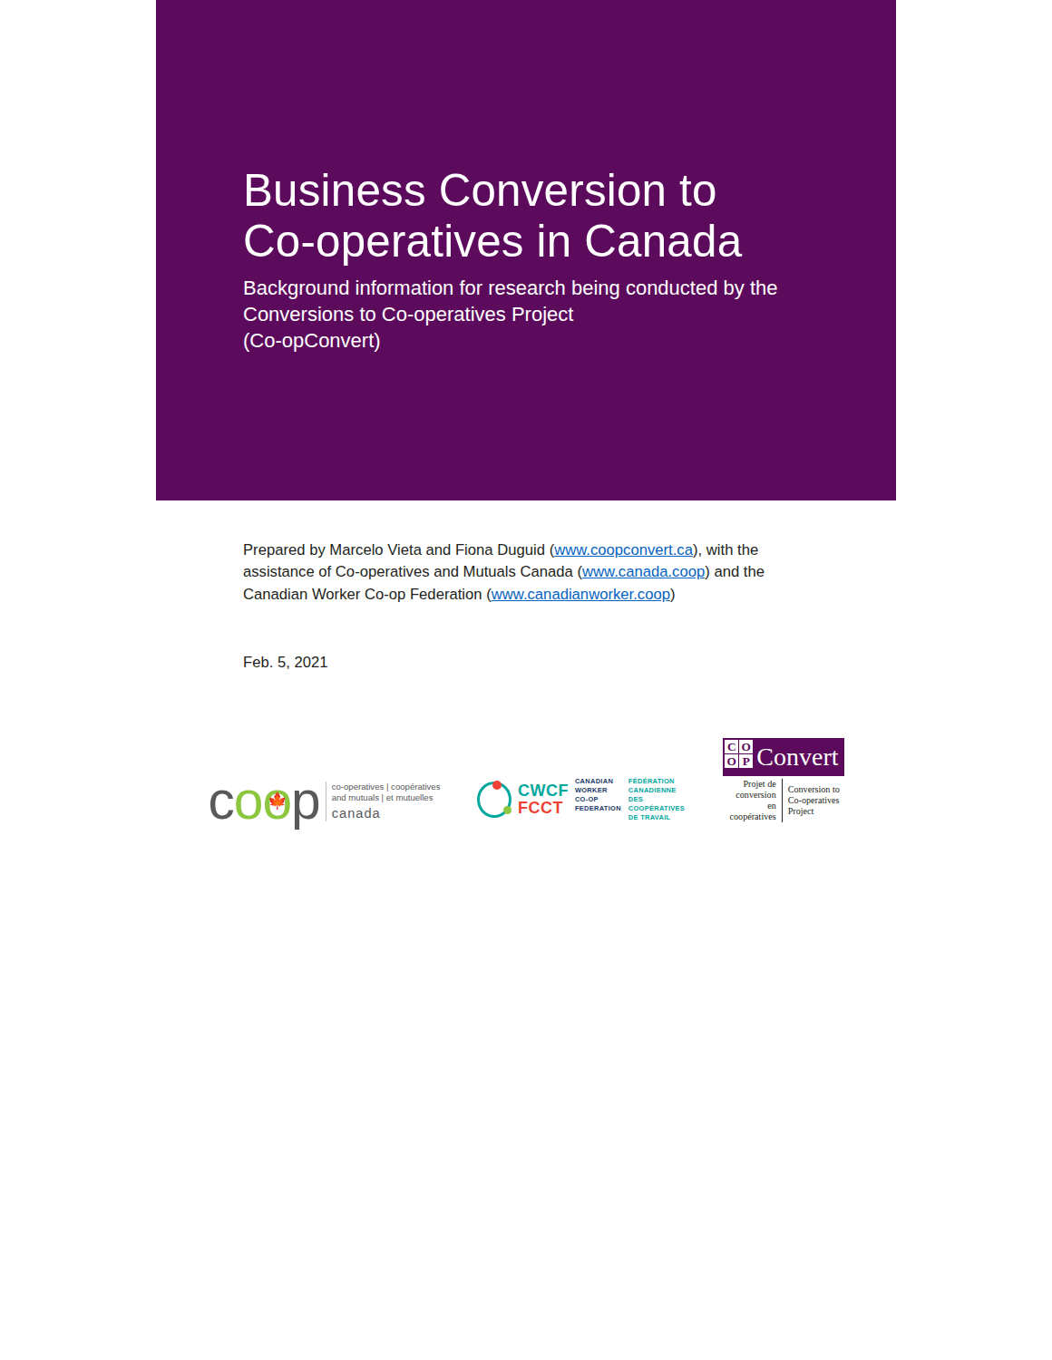Business Conversion to
Co-operatives in Canada
Background information for research being conducted by the
Conversions to Co-operatives Project
(Co-opConvert)
Prepared by Marcelo Vieta and Fiona Duguid (www.coopconvert.ca), with the assistance of Co-operatives and Mutuals Canada (www.canada.coop) and the Canadian Worker Co-op Federation (www.canadianworker.coop)
Feb. 5, 2021
coo🍁p
co-operatives | coopératives
and mutuals | et mutuelles
canada
CWCF
FCCT
CANADIAN
WORKER
CO-OP
FEDERATION
FÉDÉRATION
CANADIENNE DES
COOPÉRATIVES
DE TRAVAIL
COOP
Convert
Projet de conversion
en coopératives
Conversion to
Co-operatives Project